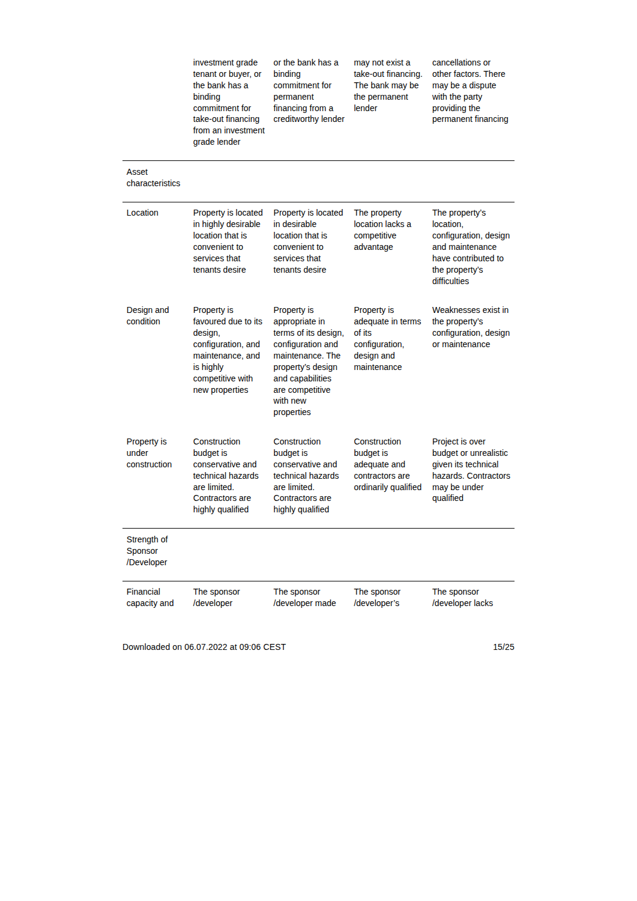| | investment grade tenant or buyer, or the bank has a binding commitment for take-out financing from an investment grade lender | or the bank has a binding commitment for permanent financing from a creditworthy lender | may not exist a take-out financing. The bank may be the permanent lender | cancellations or other factors. There may be a dispute with the party providing the permanent financing |
| Asset characteristics | | | | |
| Location | Property is located in highly desirable location that is convenient to services that tenants desire | Property is located in desirable location that is convenient to services that tenants desire | The property location lacks a competitive advantage | The property’s location, configuration, design and maintenance have contributed to the property’s difficulties |
| Design and condition | Property is favoured due to its design, configuration, and maintenance, and is highly competitive with new properties | Property is appropriate in terms of its design, configuration and maintenance. The property’s design and capabilities are competitive with new properties | Property is adequate in terms of its configuration, design and maintenance | Weaknesses exist in the property’s configuration, design or maintenance |
| Property is under construction | Construction budget is conservative and technical hazards are limited. Contractors are highly qualified | Construction budget is conservative and technical hazards are limited. Contractors are highly qualified | Construction budget is adequate and contractors are ordinarily qualified | Project is over budget or unrealistic given its technical hazards. Contractors may be under qualified |
| Strength of Sponsor /Developer | | | | |
| Financial capacity and | The sponsor /developer | The sponsor /developer made | The sponsor /developer’s | The sponsor /developer lacks |
Downloaded on 06.07.2022 at 09:06 CEST
15/25